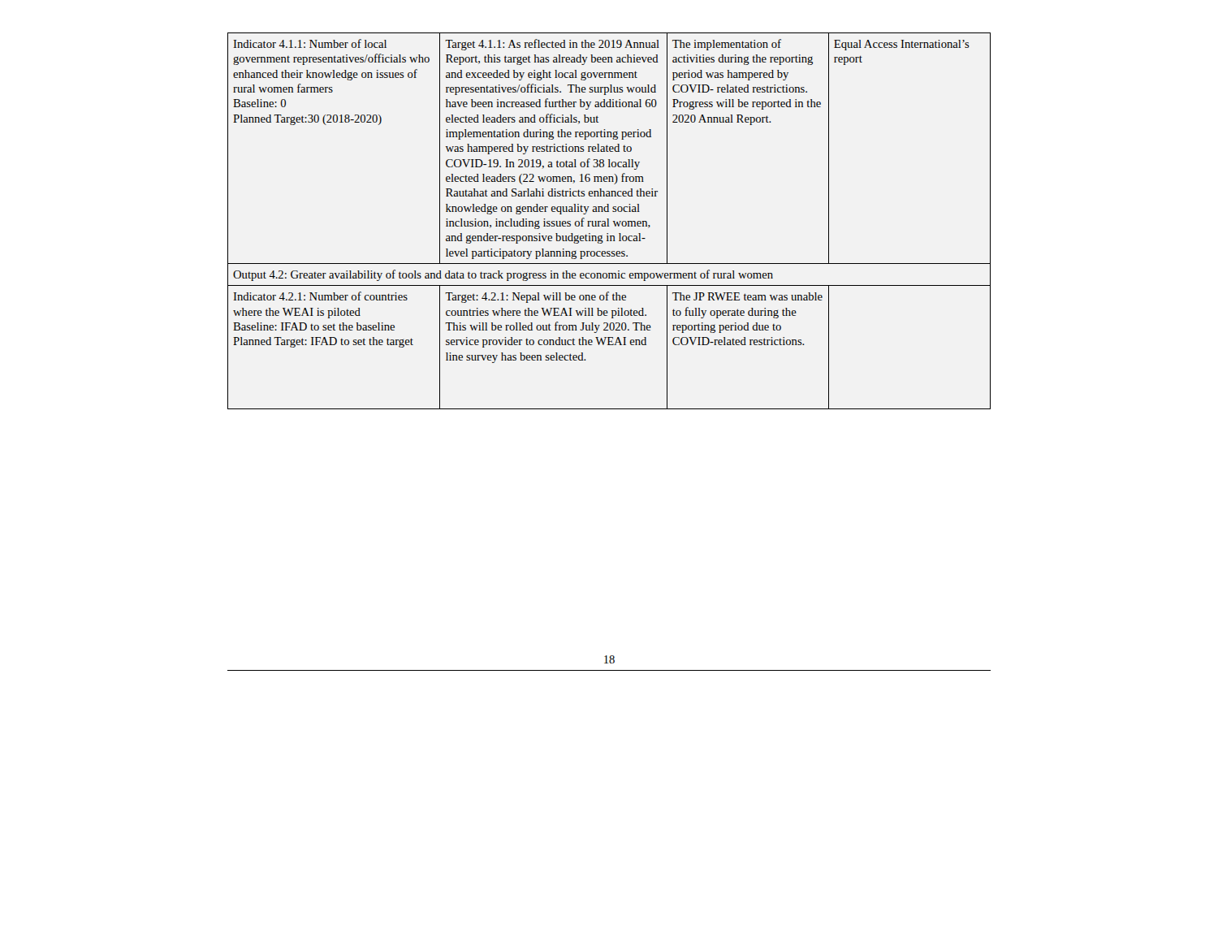| Indicator 4.1.1: Number of local government representatives/officials who enhanced their knowledge on issues of rural women farmers Baseline: 0 Planned Target:30 (2018-2020) | Target 4.1.1: As reflected in the 2019 Annual Report, this target has already been achieved and exceeded by eight local government representatives/officials. The surplus would have been increased further by additional 60 elected leaders and officials, but implementation during the reporting period was hampered by restrictions related to COVID-19. In 2019, a total of 38 locally elected leaders (22 women, 16 men) from Rautahat and Sarlahi districts enhanced their knowledge on gender equality and social inclusion, including issues of rural women, and gender-responsive budgeting in local-level participatory planning processes. | The implementation of activities during the reporting period was hampered by COVID- related restrictions. Progress will be reported in the 2020 Annual Report. | Equal Access International’s report |
| Output 4.2: Greater availability of tools and data to track progress in the economic empowerment of rural women |
| Indicator 4.2.1: Number of countries where the WEAI is piloted Baseline: IFAD to set the baseline Planned Target: IFAD to set the target | Target: 4.2.1: Nepal will be one of the countries where the WEAI will be piloted. This will be rolled out from July 2020. The service provider to conduct the WEAI end line survey has been selected. | The JP RWEE team was unable to fully operate during the reporting period due to COVID-related restrictions. | |
18